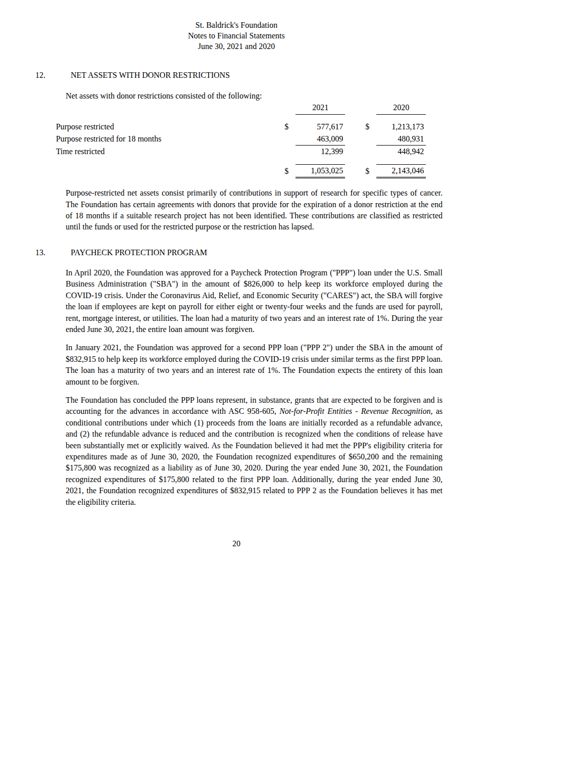St. Baldrick's Foundation
Notes to Financial Statements
June 30, 2021 and 2020
12.
NET ASSETS WITH DONOR RESTRICTIONS
Net assets with donor restrictions consisted of the following:
| | | | 2021 | | | 2020 |
| Purpose restricted | | $ | 577,617 | | $ | 1,213,173 |
| Purpose restricted for 18 months | | | 463,009 | | | 480,931 |
| Time restricted | | | 12,399 | | | 448,942 |
| | | $ | 1,053,025 | | $ | 2,143,046 |
Purpose-restricted net assets consist primarily of contributions in support of research for specific types of cancer. The Foundation has certain agreements with donors that provide for the expiration of a donor restriction at the end of 18 months if a suitable research project has not been identified. These contributions are classified as restricted until the funds or used for the restricted purpose or the restriction has lapsed.
13.
PAYCHECK PROTECTION PROGRAM
In April 2020, the Foundation was approved for a Paycheck Protection Program ("PPP") loan under the U.S. Small Business Administration ("SBA") in the amount of $826,000 to help keep its workforce employed during the COVID-19 crisis. Under the Coronavirus Aid, Relief, and Economic Security ("CARES") act, the SBA will forgive the loan if employees are kept on payroll for either eight or twenty-four weeks and the funds are used for payroll, rent, mortgage interest, or utilities. The loan had a maturity of two years and an interest rate of 1%. During the year ended June 30, 2021, the entire loan amount was forgiven.
In January 2021, the Foundation was approved for a second PPP loan ("PPP 2") under the SBA in the amount of $832,915 to help keep its workforce employed during the COVID-19 crisis under similar terms as the first PPP loan. The loan has a maturity of two years and an interest rate of 1%. The Foundation expects the entirety of this loan amount to be forgiven.
The Foundation has concluded the PPP loans represent, in substance, grants that are expected to be forgiven and is accounting for the advances in accordance with ASC 958-605, Not-for-Profit Entities - Revenue Recognition, as conditional contributions under which (1) proceeds from the loans are initially recorded as a refundable advance, and (2) the refundable advance is reduced and the contribution is recognized when the conditions of release have been substantially met or explicitly waived. As the Foundation believed it had met the PPP's eligibility criteria for expenditures made as of June 30, 2020, the Foundation recognized expenditures of $650,200 and the remaining $175,800 was recognized as a liability as of June 30, 2020. During the year ended June 30, 2021, the Foundation recognized expenditures of $175,800 related to the first PPP loan. Additionally, during the year ended June 30, 2021, the Foundation recognized expenditures of $832,915 related to PPP 2 as the Foundation believes it has met the eligibility criteria.
20